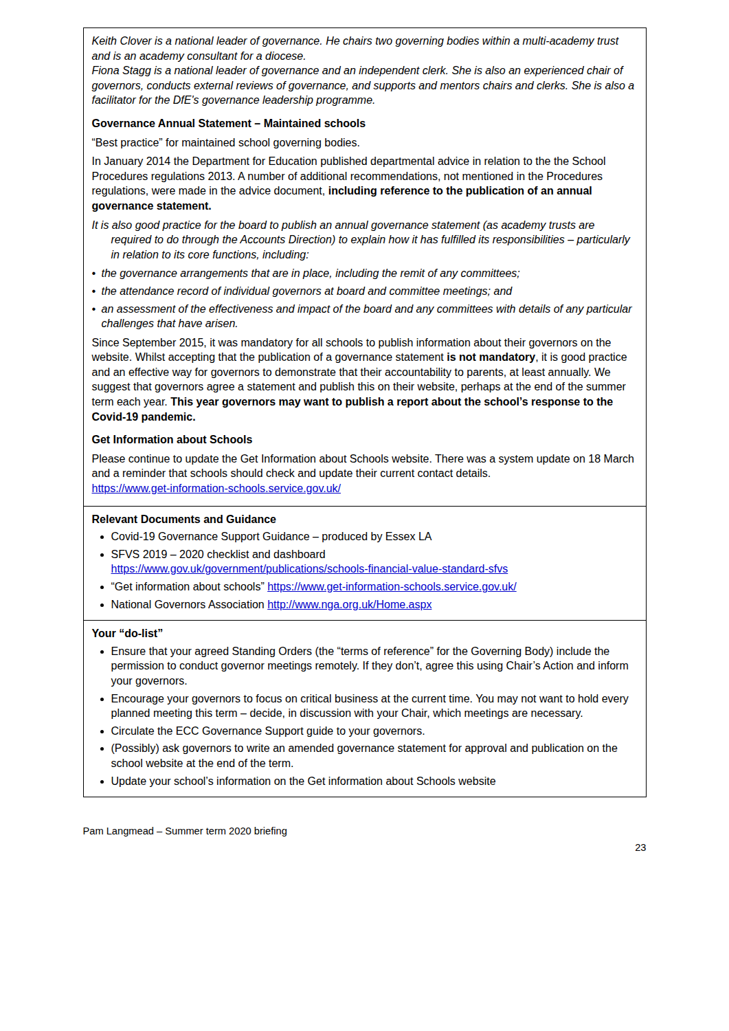Keith Clover is a national leader of governance. He chairs two governing bodies within a multi-academy trust and is an academy consultant for a diocese.
Fiona Stagg is a national leader of governance and an independent clerk. She is also an experienced chair of governors, conducts external reviews of governance, and supports and mentors chairs and clerks. She is also a facilitator for the DfE's governance leadership programme.
Governance Annual Statement – Maintained schools
“Best practice” for maintained school governing bodies.
In January 2014 the Department for Education published departmental advice in relation to the the School Procedures regulations 2013. A number of additional recommendations, not mentioned in the Procedures regulations, were made in the advice document, including reference to the publication of an annual governance statement.
It is also good practice for the board to publish an annual governance statement (as academy trusts are required to do through the Accounts Direction) to explain how it has fulfilled its responsibilities – particularly in relation to its core functions, including:
the governance arrangements that are in place, including the remit of any committees;
the attendance record of individual governors at board and committee meetings; and
an assessment of the effectiveness and impact of the board and any committees with details of any particular challenges that have arisen.
Since September 2015, it was mandatory for all schools to publish information about their governors on the website. Whilst accepting that the publication of a governance statement is not mandatory, it is good practice and an effective way for governors to demonstrate that their accountability to parents, at least annually. We suggest that governors agree a statement and publish this on their website, perhaps at the end of the summer term each year. This year governors may want to publish a report about the school’s response to the Covid-19 pandemic.
Get Information about Schools
Please continue to update the Get Information about Schools website. There was a system update on 18 March and a reminder that schools should check and update their current contact details.
https://www.get-information-schools.service.gov.uk/
Relevant Documents and Guidance
Covid-19 Governance Support Guidance – produced by Essex LA
SFVS 2019 – 2020 checklist and dashboard
https://www.gov.uk/government/publications/schools-financial-value-standard-sfvs
“Get information about schools” https://www.get-information-schools.service.gov.uk/
National Governors Association http://www.nga.org.uk/Home.aspx
Your “do-list”
Ensure that your agreed Standing Orders (the “terms of reference” for the Governing Body) include the permission to conduct governor meetings remotely. If they don’t, agree this using Chair’s Action and inform your governors.
Encourage your governors to focus on critical business at the current time. You may not want to hold every planned meeting this term – decide, in discussion with your Chair, which meetings are necessary.
Circulate the ECC Governance Support guide to your governors.
(Possibly) ask governors to write an amended governance statement for approval and publication on the school website at the end of the term.
Update your school’s information on the Get information about Schools website
Pam Langmead – Summer term 2020 briefing
23